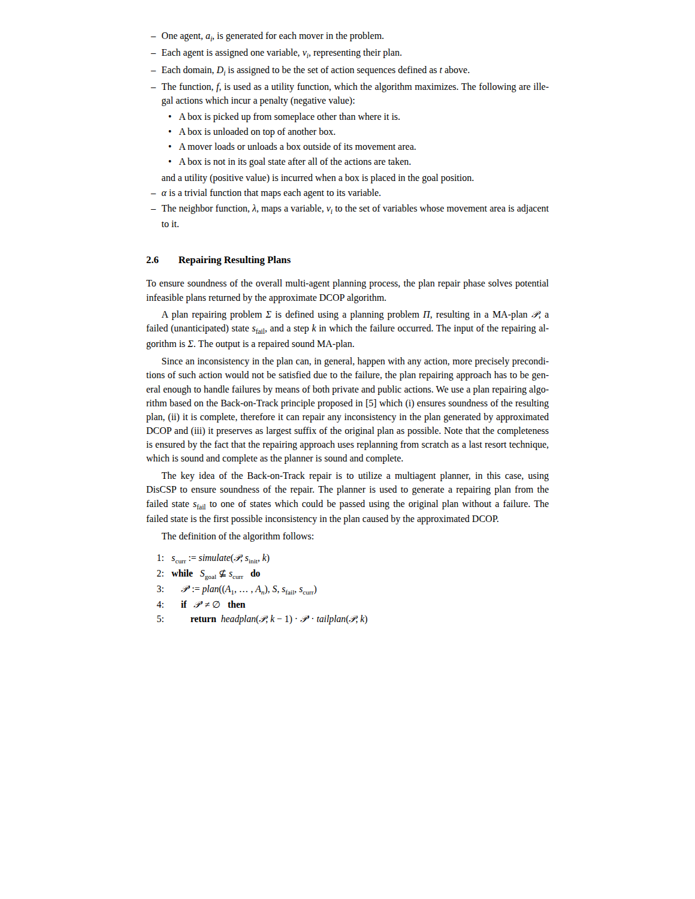One agent, ai, is generated for each mover in the problem.
Each agent is assigned one variable, vi, representing their plan.
Each domain, Di is assigned to be the set of action sequences defined as t above.
The function, f, is used as a utility function, which the algorithm maximizes. The following are illegal actions which incur a penalty (negative value):
A box is picked up from someplace other than where it is.
A box is unloaded on top of another box.
A mover loads or unloads a box outside of its movement area.
A box is not in its goal state after all of the actions are taken.
and a utility (positive value) is incurred when a box is placed in the goal position.
α is a trivial function that maps each agent to its variable.
The neighbor function, λ, maps a variable, vi to the set of variables whose movement area is adjacent to it.
2.6 Repairing Resulting Plans
To ensure soundness of the overall multi-agent planning process, the plan repair phase solves potential infeasible plans returned by the approximate DCOP algorithm.
A plan repairing problem Σ is defined using a planning problem Π, resulting in a MA-plan 𝒫, a failed (unanticipated) state sfail, and a step k in which the failure occurred. The input of the repairing algorithm is Σ. The output is a repaired sound MA-plan.
Since an inconsistency in the plan can, in general, happen with any action, more precisely preconditions of such action would not be satisfied due to the failure, the plan repairing approach has to be general enough to handle failures by means of both private and public actions. We use a plan repairing algorithm based on the Back-on-Track principle proposed in [5] which (i) ensures soundness of the resulting plan, (ii) it is complete, therefore it can repair any inconsistency in the plan generated by approximated DCOP and (iii) it preserves as largest suffix of the original plan as possible. Note that the completeness is ensured by the fact that the repairing approach uses replanning from scratch as a last resort technique, which is sound and complete as the planner is sound and complete.
The key idea of the Back-on-Track repair is to utilize a multiagent planner, in this case, using DisCSP to ensure soundness of the repair. The planner is used to generate a repairing plan from the failed state sfail to one of states which could be passed using the original plan without a failure. The failed state is the first possible inconsistency in the plan caused by the approximated DCOP.
The definition of the algorithm follows:
1: scurr := simulate(𝒫, sinit, k) 2: while Sgoal ⊈ scurr do 3: 𝒫′ := plan((A1, … , An), S, sfail, scurr) 4: if 𝒫′ ≠ ∅ then 5: return headplan(𝒫, k − 1) · 𝒫′ · tailplan(𝒫, k)